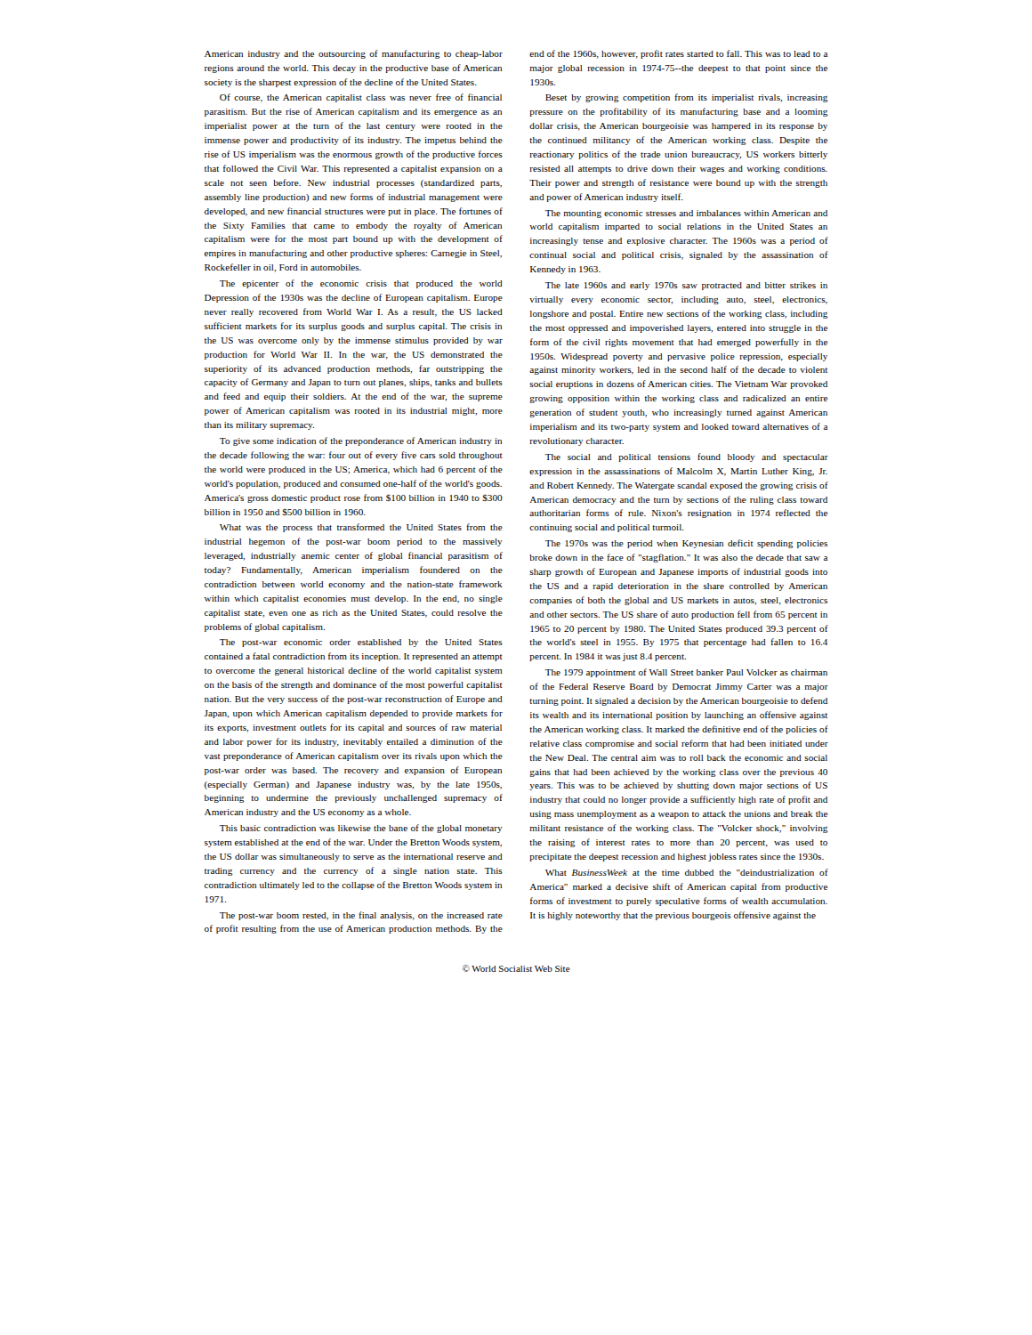American industry and the outsourcing of manufacturing to cheap-labor regions around the world. This decay in the productive base of American society is the sharpest expression of the decline of the United States.
Of course, the American capitalist class was never free of financial parasitism. But the rise of American capitalism and its emergence as an imperialist power at the turn of the last century were rooted in the immense power and productivity of its industry. The impetus behind the rise of US imperialism was the enormous growth of the productive forces that followed the Civil War. This represented a capitalist expansion on a scale not seen before. New industrial processes (standardized parts, assembly line production) and new forms of industrial management were developed, and new financial structures were put in place. The fortunes of the Sixty Families that came to embody the royalty of American capitalism were for the most part bound up with the development of empires in manufacturing and other productive spheres: Carnegie in Steel, Rockefeller in oil, Ford in automobiles.
The epicenter of the economic crisis that produced the world Depression of the 1930s was the decline of European capitalism. Europe never really recovered from World War I. As a result, the US lacked sufficient markets for its surplus goods and surplus capital. The crisis in the US was overcome only by the immense stimulus provided by war production for World War II. In the war, the US demonstrated the superiority of its advanced production methods, far outstripping the capacity of Germany and Japan to turn out planes, ships, tanks and bullets and feed and equip their soldiers. At the end of the war, the supreme power of American capitalism was rooted in its industrial might, more than its military supremacy.
To give some indication of the preponderance of American industry in the decade following the war: four out of every five cars sold throughout the world were produced in the US; America, which had 6 percent of the world's population, produced and consumed one-half of the world's goods. America's gross domestic product rose from $100 billion in 1940 to $300 billion in 1950 and $500 billion in 1960.
What was the process that transformed the United States from the industrial hegemon of the post-war boom period to the massively leveraged, industrially anemic center of global financial parasitism of today? Fundamentally, American imperialism foundered on the contradiction between world economy and the nation-state framework within which capitalist economies must develop. In the end, no single capitalist state, even one as rich as the United States, could resolve the problems of global capitalism.
The post-war economic order established by the United States contained a fatal contradiction from its inception. It represented an attempt to overcome the general historical decline of the world capitalist system on the basis of the strength and dominance of the most powerful capitalist nation. But the very success of the post-war reconstruction of Europe and Japan, upon which American capitalism depended to provide markets for its exports, investment outlets for its capital and sources of raw material and labor power for its industry, inevitably entailed a diminution of the vast preponderance of American capitalism over its rivals upon which the post-war order was based. The recovery and expansion of European (especially German) and Japanese industry was, by the late 1950s, beginning to undermine the previously unchallenged supremacy of American industry and the US economy as a whole.
This basic contradiction was likewise the bane of the global monetary system established at the end of the war. Under the Bretton Woods system, the US dollar was simultaneously to serve as the international reserve and trading currency and the currency of a single nation state. This contradiction ultimately led to the collapse of the Bretton Woods system in 1971.
The post-war boom rested, in the final analysis, on the increased rate of profit resulting from the use of American production methods. By the end of the 1960s, however, profit rates started to fall. This was to lead to a major global recession in 1974-75--the deepest to that point since the 1930s.
Beset by growing competition from its imperialist rivals, increasing pressure on the profitability of its manufacturing base and a looming dollar crisis, the American bourgeoisie was hampered in its response by the continued militancy of the American working class. Despite the reactionary politics of the trade union bureaucracy, US workers bitterly resisted all attempts to drive down their wages and working conditions. Their power and strength of resistance were bound up with the strength and power of American industry itself.
The mounting economic stresses and imbalances within American and world capitalism imparted to social relations in the United States an increasingly tense and explosive character. The 1960s was a period of continual social and political crisis, signaled by the assassination of Kennedy in 1963.
The late 1960s and early 1970s saw protracted and bitter strikes in virtually every economic sector, including auto, steel, electronics, longshore and postal. Entire new sections of the working class, including the most oppressed and impoverished layers, entered into struggle in the form of the civil rights movement that had emerged powerfully in the 1950s. Widespread poverty and pervasive police repression, especially against minority workers, led in the second half of the decade to violent social eruptions in dozens of American cities. The Vietnam War provoked growing opposition within the working class and radicalized an entire generation of student youth, who increasingly turned against American imperialism and its two-party system and looked toward alternatives of a revolutionary character.
The social and political tensions found bloody and spectacular expression in the assassinations of Malcolm X, Martin Luther King, Jr. and Robert Kennedy. The Watergate scandal exposed the growing crisis of American democracy and the turn by sections of the ruling class toward authoritarian forms of rule. Nixon's resignation in 1974 reflected the continuing social and political turmoil.
The 1970s was the period when Keynesian deficit spending policies broke down in the face of "stagflation." It was also the decade that saw a sharp growth of European and Japanese imports of industrial goods into the US and a rapid deterioration in the share controlled by American companies of both the global and US markets in autos, steel, electronics and other sectors. The US share of auto production fell from 65 percent in 1965 to 20 percent by 1980. The United States produced 39.3 percent of the world's steel in 1955. By 1975 that percentage had fallen to 16.4 percent. In 1984 it was just 8.4 percent.
The 1979 appointment of Wall Street banker Paul Volcker as chairman of the Federal Reserve Board by Democrat Jimmy Carter was a major turning point. It signaled a decision by the American bourgeoisie to defend its wealth and its international position by launching an offensive against the American working class. It marked the definitive end of the policies of relative class compromise and social reform that had been initiated under the New Deal. The central aim was to roll back the economic and social gains that had been achieved by the working class over the previous 40 years. This was to be achieved by shutting down major sections of US industry that could no longer provide a sufficiently high rate of profit and using mass unemployment as a weapon to attack the unions and break the militant resistance of the working class. The "Volcker shock," involving the raising of interest rates to more than 20 percent, was used to precipitate the deepest recession and highest jobless rates since the 1930s.
What BusinessWeek at the time dubbed the "deindustrialization of America" marked a decisive shift of American capital from productive forms of investment to purely speculative forms of wealth accumulation. It is highly noteworthy that the previous bourgeois offensive against the
© World Socialist Web Site